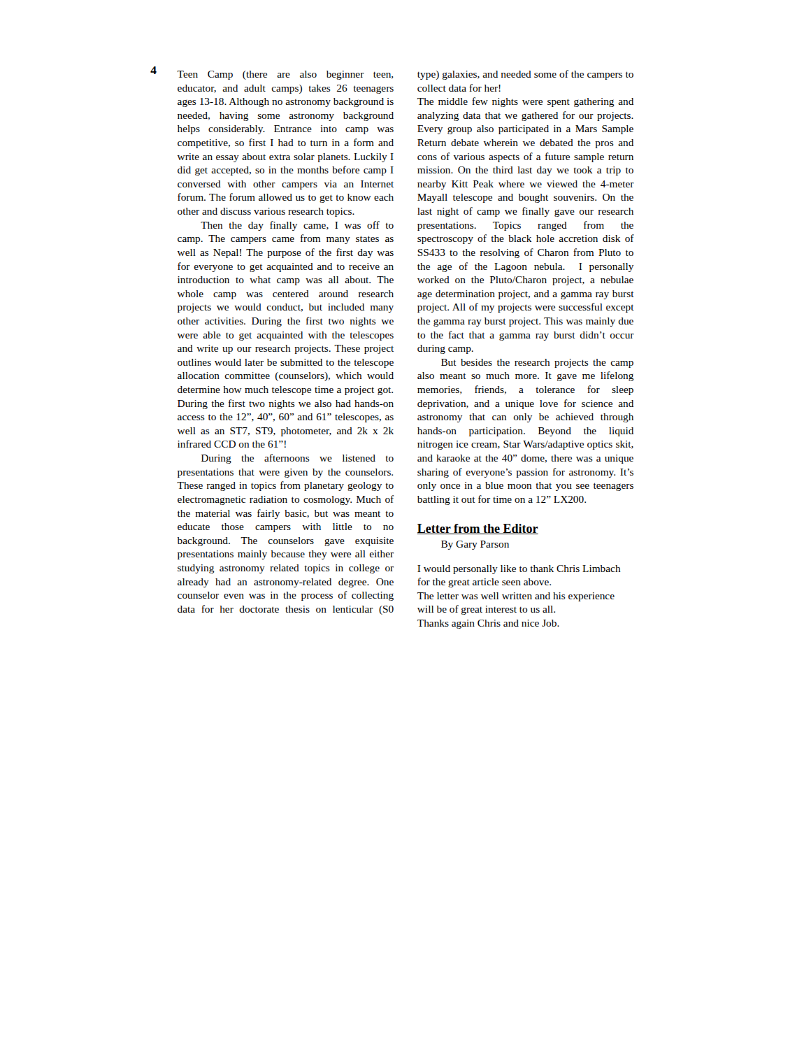4
Teen Camp (there are also beginner teen, educator, and adult camps) takes 26 teenagers ages 13-18. Although no astronomy background is needed, having some astronomy background helps considerably. Entrance into camp was competitive, so first I had to turn in a form and write an essay about extra solar planets. Luckily I did get accepted, so in the months before camp I conversed with other campers via an Internet forum. The forum allowed us to get to know each other and discuss various research topics.
Then the day finally came, I was off to camp. The campers came from many states as well as Nepal! The purpose of the first day was for everyone to get acquainted and to receive an introduction to what camp was all about. The whole camp was centered around research projects we would conduct, but included many other activities. During the first two nights we were able to get acquainted with the telescopes and write up our research projects. These project outlines would later be submitted to the telescope allocation committee (counselors), which would determine how much telescope time a project got. During the first two nights we also had hands-on access to the 12”, 40”, 60” and 61” telescopes, as well as an ST7, ST9, photometer, and 2k x 2k infrared CCD on the 61”!
During the afternoons we listened to presentations that were given by the counselors. These ranged in topics from planetary geology to electromagnetic radiation to cosmology. Much of the material was fairly basic, but was meant to educate those campers with little to no background. The counselors gave exquisite presentations mainly because they were all either studying astronomy related topics in college or already had an astronomy-related degree. One counselor even was in the process of collecting data for her doctorate thesis on lenticular (S0 type) galaxies, and needed some of the campers to collect data for her!
The middle few nights were spent gathering and analyzing data that we gathered for our projects. Every group also participated in a Mars Sample Return debate wherein we debated the pros and cons of various aspects of a future sample return mission. On the third last day we took a trip to nearby Kitt Peak where we viewed the 4-meter Mayall telescope and bought souvenirs. On the last night of camp we finally gave our research presentations. Topics ranged from the spectroscopy of the black hole accretion disk of SS433 to the resolving of Charon from Pluto to the age of the Lagoon nebula. I personally worked on the Pluto/Charon project, a nebulae age determination project, and a gamma ray burst project. All of my projects were successful except the gamma ray burst project. This was mainly due to the fact that a gamma ray burst didn’t occur during camp.
But besides the research projects the camp also meant so much more. It gave me lifelong memories, friends, a tolerance for sleep deprivation, and a unique love for science and astronomy that can only be achieved through hands-on participation. Beyond the liquid nitrogen ice cream, Star Wars/adaptive optics skit, and karaoke at the 40” dome, there was a unique sharing of everyone’s passion for astronomy. It’s only once in a blue moon that you see teenagers battling it out for time on a 12” LX200.
Letter from the Editor
By Gary Parson
I would personally like to thank Chris Limbach for the great article seen above.
The letter was well written and his experience will be of great interest to us all.
Thanks again Chris and nice Job.